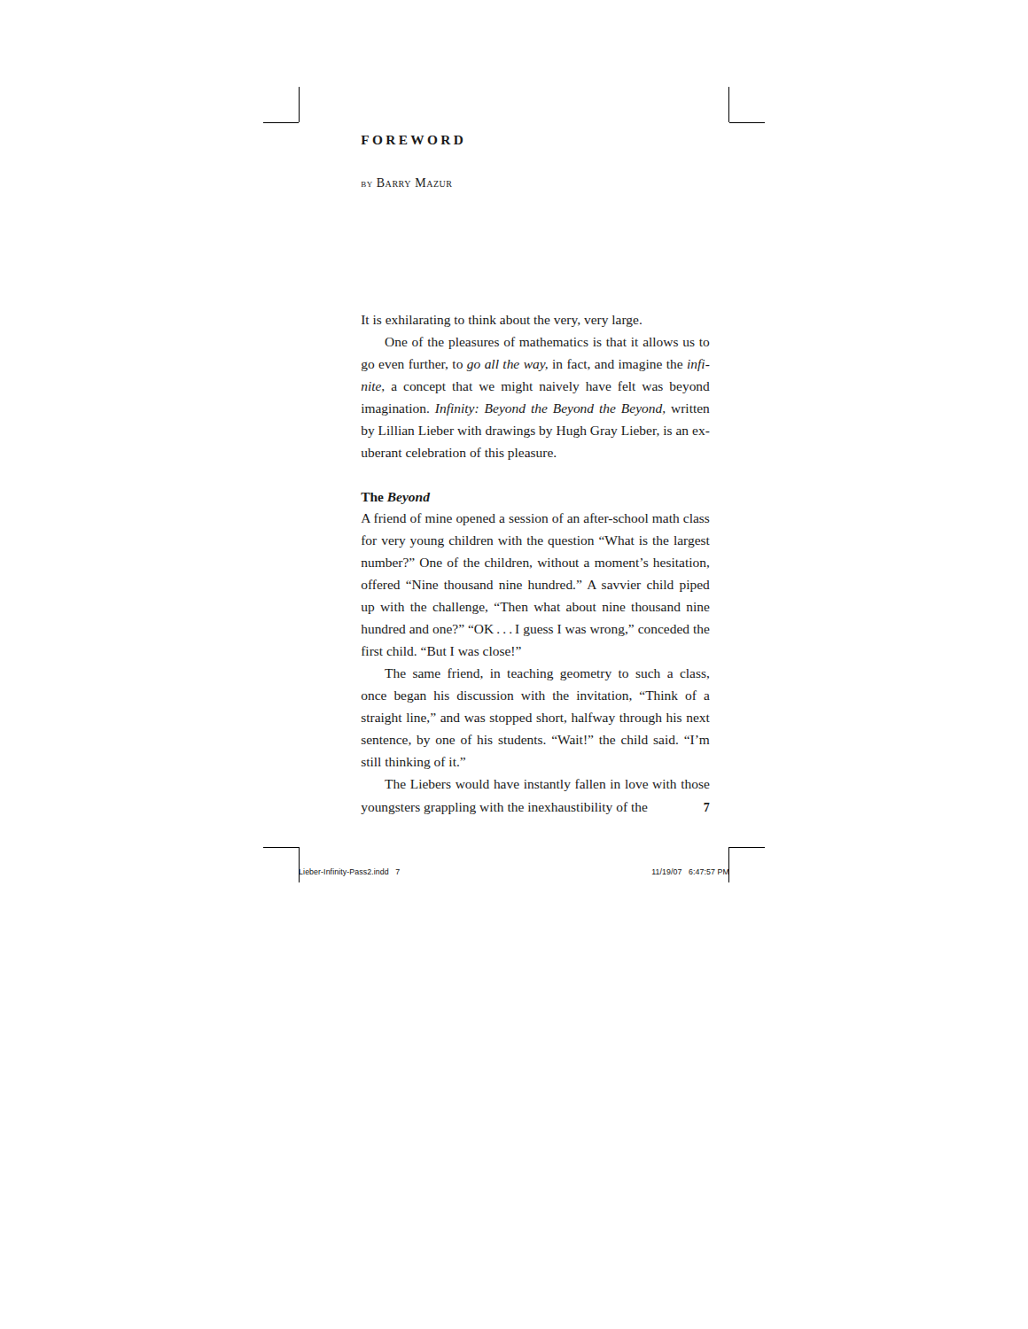Foreword
by Barry Mazur
It is exhilarating to think about the very, very large.
One of the pleasures of mathematics is that it allows us to go even further, to go all the way, in fact, and imagine the infinite, a concept that we might naively have felt was beyond imagination. Infinity: Beyond the Beyond the Beyond, written by Lillian Lieber with drawings by Hugh Gray Lieber, is an exuberant celebration of this pleasure.
The Beyond
A friend of mine opened a session of an after-school math class for very young children with the question “What is the largest number?” One of the children, without a moment’s hesitation, offered “Nine thousand nine hundred.” A savvier child piped up with the challenge, “Then what about nine thousand nine hundred and one?” “OK . . . I guess I was wrong,” conceded the first child. “But I was close!”
The same friend, in teaching geometry to such a class, once began his discussion with the invitation, “Think of a straight line,” and was stopped short, halfway through his next sentence, by one of his students. “Wait!” the child said. “I’m still thinking of it.”
The Liebers would have instantly fallen in love with those youngsters grappling with the inexhaustibility of the
7
Lieber-Infinity-Pass2.indd 7 11/19/07 6:47:57 PM